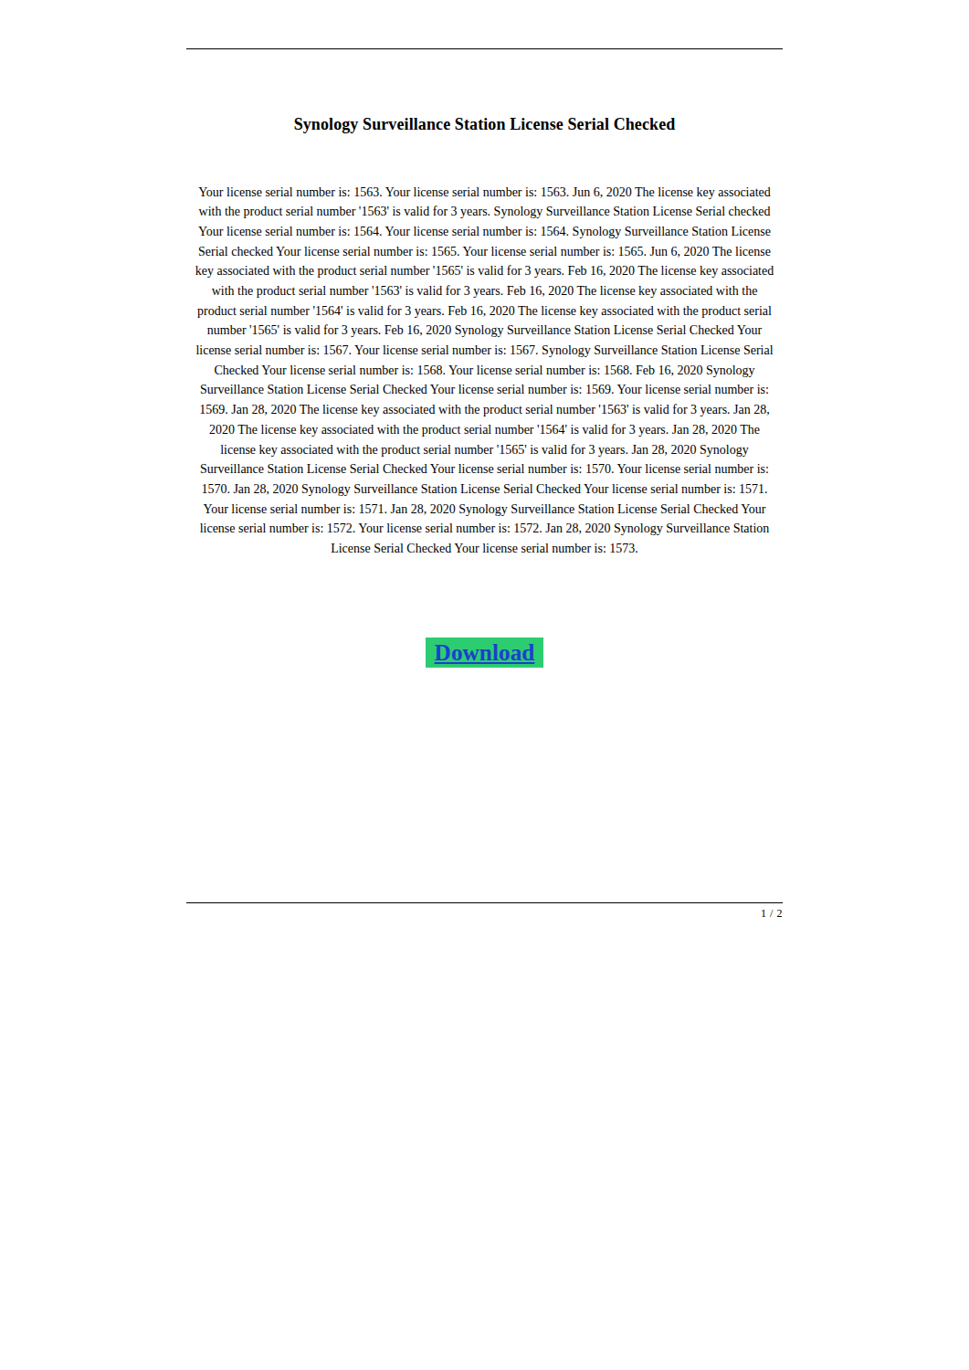Synology Surveillance Station License Serial Checked
Your license serial number is: 1563. Your license serial number is: 1563. Jun 6, 2020 The license key associated with the product serial number '1563' is valid for 3 years. Synology Surveillance Station License Serial checked Your license serial number is: 1564. Your license serial number is: 1564. Synology Surveillance Station License Serial checked Your license serial number is: 1565. Your license serial number is: 1565. Jun 6, 2020 The license key associated with the product serial number '1565' is valid for 3 years. Feb 16, 2020 The license key associated with the product serial number '1563' is valid for 3 years. Feb 16, 2020 The license key associated with the product serial number '1564' is valid for 3 years. Feb 16, 2020 The license key associated with the product serial number '1565' is valid for 3 years. Feb 16, 2020 Synology Surveillance Station License Serial Checked Your license serial number is: 1567. Your license serial number is: 1567. Synology Surveillance Station License Serial Checked Your license serial number is: 1568. Your license serial number is: 1568. Feb 16, 2020 Synology Surveillance Station License Serial Checked Your license serial number is: 1569. Your license serial number is: 1569. Jan 28, 2020 The license key associated with the product serial number '1563' is valid for 3 years. Jan 28, 2020 The license key associated with the product serial number '1564' is valid for 3 years. Jan 28, 2020 The license key associated with the product serial number '1565' is valid for 3 years. Jan 28, 2020 Synology Surveillance Station License Serial Checked Your license serial number is: 1570. Your license serial number is: 1570. Jan 28, 2020 Synology Surveillance Station License Serial Checked Your license serial number is: 1571. Your license serial number is: 1571. Jan 28, 2020 Synology Surveillance Station License Serial Checked Your license serial number is: 1572. Your license serial number is: 1572. Jan 28, 2020 Synology Surveillance Station License Serial Checked Your license serial number is: 1573.
Download
1 / 2